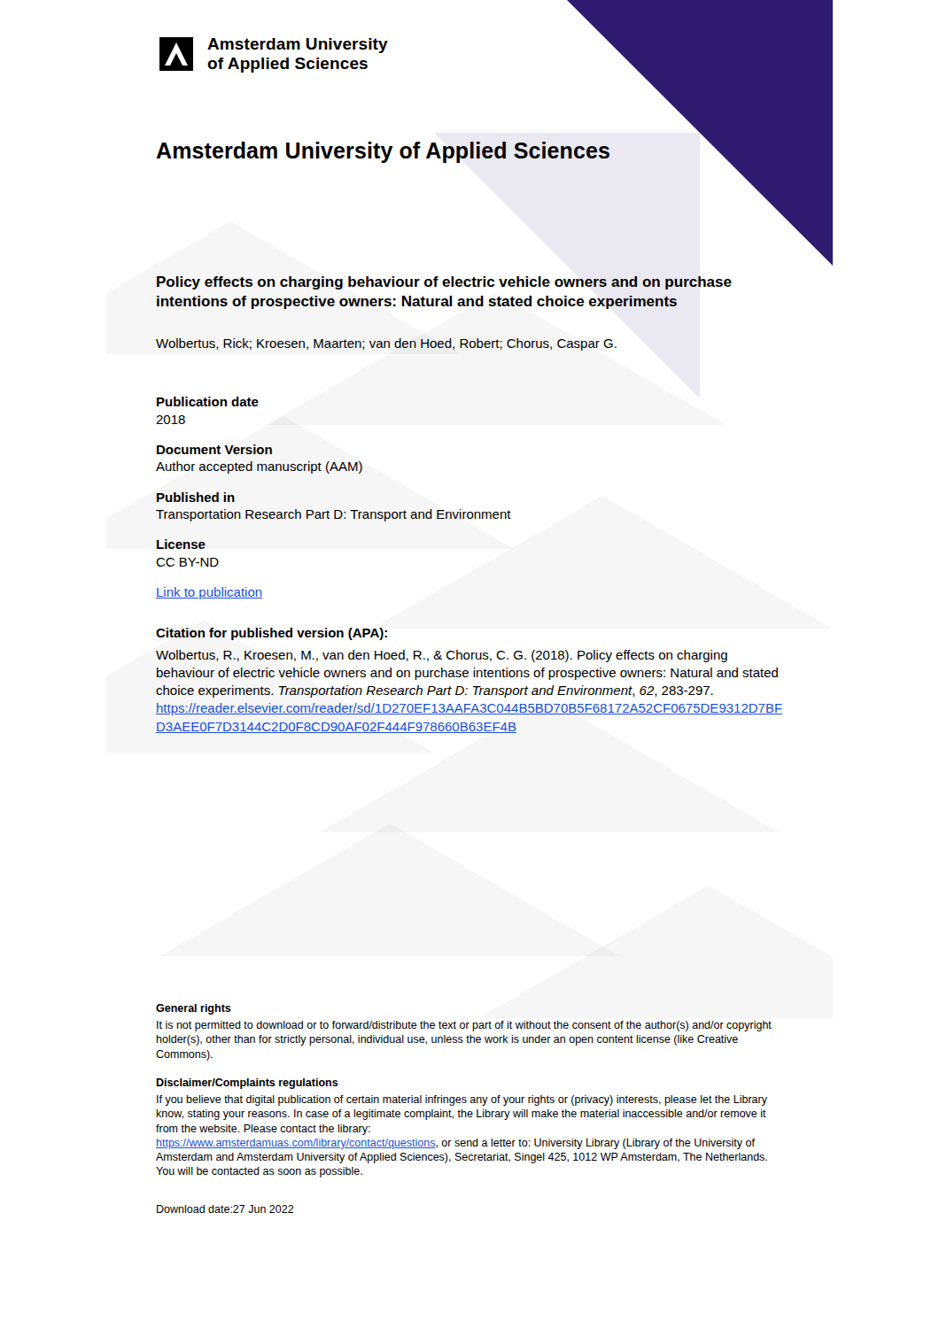Amsterdam University
of Applied Sciences
Amsterdam University of Applied Sciences
Policy effects on charging behaviour of electric vehicle owners and on purchase intentions of prospective owners: Natural and stated choice experiments
Wolbertus, Rick; Kroesen, Maarten; van den Hoed, Robert; Chorus, Caspar G.
Publication date
2018
Document Version
Author accepted manuscript (AAM)
Published in
Transportation Research Part D: Transport and Environment
License
CC BY-ND
Link to publication
Citation for published version (APA):
Wolbertus, R., Kroesen, M., van den Hoed, R., & Chorus, C. G. (2018). Policy effects on charging behaviour of electric vehicle owners and on purchase intentions of prospective owners: Natural and stated choice experiments. Transportation Research Part D: Transport and Environment, 62, 283-297.
https://reader.elsevier.com/reader/sd/1D270EF13AAFA3C044B5BD70B5F68172A52CF0675DE9312D7BFD3AEE0F7D3144C2D0F8CD90AF02F444F978660B63EF4B
General rights
It is not permitted to download or to forward/distribute the text or part of it without the consent of the author(s) and/or copyright holder(s), other than for strictly personal, individual use, unless the work is under an open content license (like Creative Commons).
Disclaimer/Complaints regulations
If you believe that digital publication of certain material infringes any of your rights or (privacy) interests, please let the Library know, stating your reasons. In case of a legitimate complaint, the Library will make the material inaccessible and/or remove it from the website. Please contact the library:
https://www.amsterdamuas.com/library/contact/questions, or send a letter to: University Library (Library of the University of Amsterdam and Amsterdam University of Applied Sciences), Secretariat, Singel 425, 1012 WP Amsterdam, The Netherlands. You will be contacted as soon as possible.
Download date:27 Jun 2022